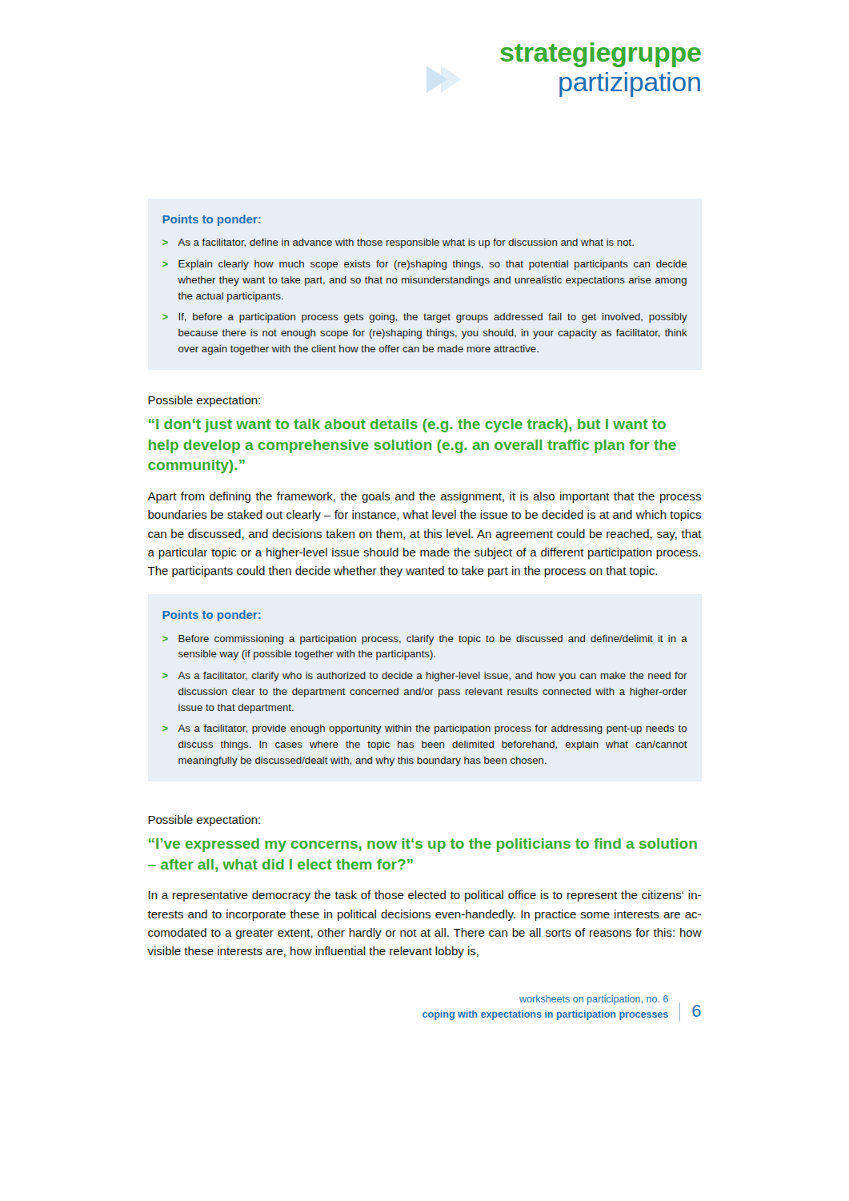strategiegruppe
partizipation
Points to ponder:
As a facilitator, define in advance with those responsible what is up for discussion and what is not.
Explain clearly how much scope exists for (re)shaping things, so that potential participants can decide whether they want to take part, and so that no misunderstandings and unrealistic expectations arise among the actual participants.
If, before a participation process gets going, the target groups addressed fail to get involved, possibly because there is not enough scope for (re)shaping things, you should, in your capacity as facilitator, think over again together with the client how the offer can be made more attractive.
Possible expectation:
“I don‘t just want to talk about details (e.g. the cycle track), but I want to help develop a comprehensive solution (e.g. an overall traffic plan for the community).”
Apart from defining the framework, the goals and the assignment, it is also important that the process boundaries be staked out clearly – for instance, what level the issue to be decided is at and which topics can be discussed, and decisions taken on them, at this level. An agreement could be reached, say, that a particular topic or a higher-level issue should be made the subject of a different participation process. The participants could then decide whether they wanted to take part in the process on that topic.
Points to ponder:
Before commissioning a participation process, clarify the topic to be discussed and define/delimit it in a sensible way (if possible together with the participants).
As a facilitator, clarify who is authorized to decide a higher-level issue, and how you can make the need for discussion clear to the department concerned and/or pass relevant results connected with a higher-order issue to that department.
As a facilitator, provide enough opportunity within the participation process for addressing pent-up needs to discuss things. In cases where the topic has been delimited beforehand, explain what can/cannot meaningfully be discussed/dealt with, and why this boundary has been chosen.
Possible expectation:
“I’ve expressed my concerns, now it‘s up to the politicians to find a solution
– after all, what did I elect them for?”
In a representative democracy the task of those elected to political office is to represent the citizens‘ interests and to incorporate these in political decisions even-handedly. In practice some interests are accomodated to a greater extent, other hardly or not at all. There can be all sorts of reasons for this: how visible these interests are, how influential the relevant lobby is,
worksheets on participation, no. 6
coping with expectations in participation processes
6